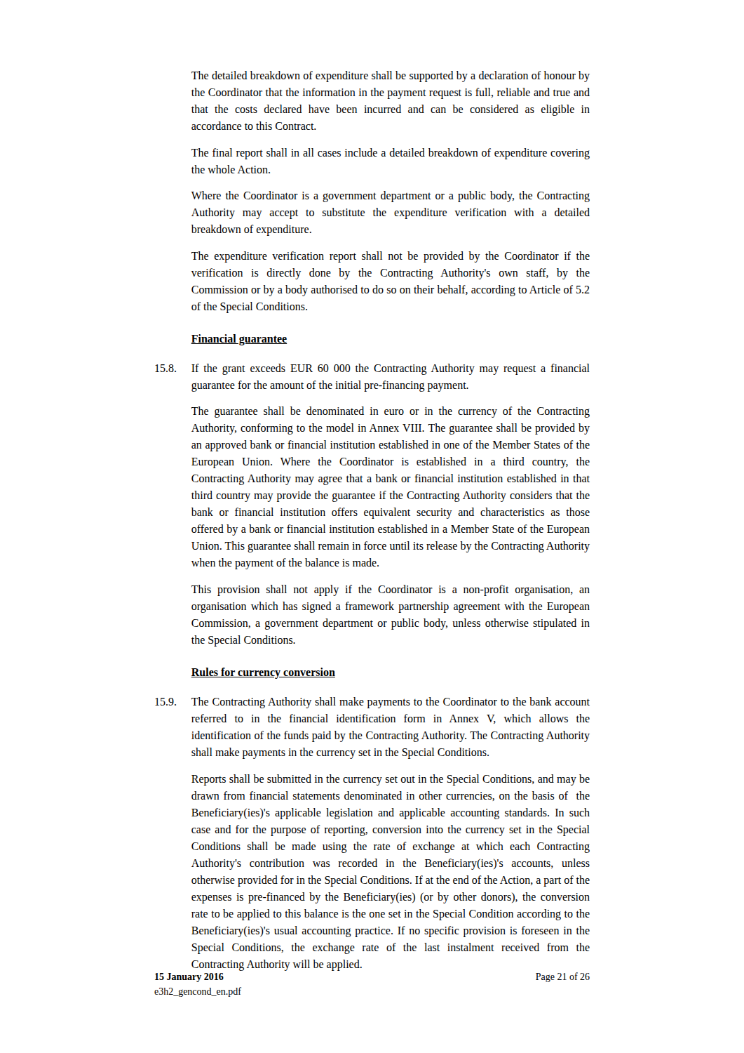The detailed breakdown of expenditure shall be supported by a declaration of honour by the Coordinator that the information in the payment request is full, reliable and true and that the costs declared have been incurred and can be considered as eligible in accordance to this Contract.
The final report shall in all cases include a detailed breakdown of expenditure covering the whole Action.
Where the Coordinator is a government department or a public body, the Contracting Authority may accept to substitute the expenditure verification with a detailed breakdown of expenditure.
The expenditure verification report shall not be provided by the Coordinator if the verification is directly done by the Contracting Authority's own staff, by the Commission or by a body authorised to do so on their behalf, according to Article of 5.2 of the Special Conditions.
Financial guarantee
15.8.
If the grant exceeds EUR 60 000 the Contracting Authority may request a financial guarantee for the amount of the initial pre-financing payment.
The guarantee shall be denominated in euro or in the currency of the Contracting Authority, conforming to the model in Annex VIII. The guarantee shall be provided by an approved bank or financial institution established in one of the Member States of the European Union. Where the Coordinator is established in a third country, the Contracting Authority may agree that a bank or financial institution established in that third country may provide the guarantee if the Contracting Authority considers that the bank or financial institution offers equivalent security and characteristics as those offered by a bank or financial institution established in a Member State of the European Union. This guarantee shall remain in force until its release by the Contracting Authority when the payment of the balance is made.
This provision shall not apply if the Coordinator is a non-profit organisation, an organisation which has signed a framework partnership agreement with the European Commission, a government department or public body, unless otherwise stipulated in the Special Conditions.
Rules for currency conversion
15.9.
The Contracting Authority shall make payments to the Coordinator to the bank account referred to in the financial identification form in Annex V, which allows the identification of the funds paid by the Contracting Authority. The Contracting Authority shall make payments in the currency set in the Special Conditions.
Reports shall be submitted in the currency set out in the Special Conditions, and may be drawn from financial statements denominated in other currencies, on the basis of the Beneficiary(ies)'s applicable legislation and applicable accounting standards. In such case and for the purpose of reporting, conversion into the currency set in the Special Conditions shall be made using the rate of exchange at which each Contracting Authority's contribution was recorded in the Beneficiary(ies)'s accounts, unless otherwise provided for in the Special Conditions. If at the end of the Action, a part of the expenses is pre-financed by the Beneficiary(ies) (or by other donors), the conversion rate to be applied to this balance is the one set in the Special Condition according to the Beneficiary(ies)'s usual accounting practice. If no specific provision is foreseen in the Special Conditions, the exchange rate of the last instalment received from the Contracting Authority will be applied.
15 January 2016
e3h2_gencond_en.pdf
Page 21 of 26